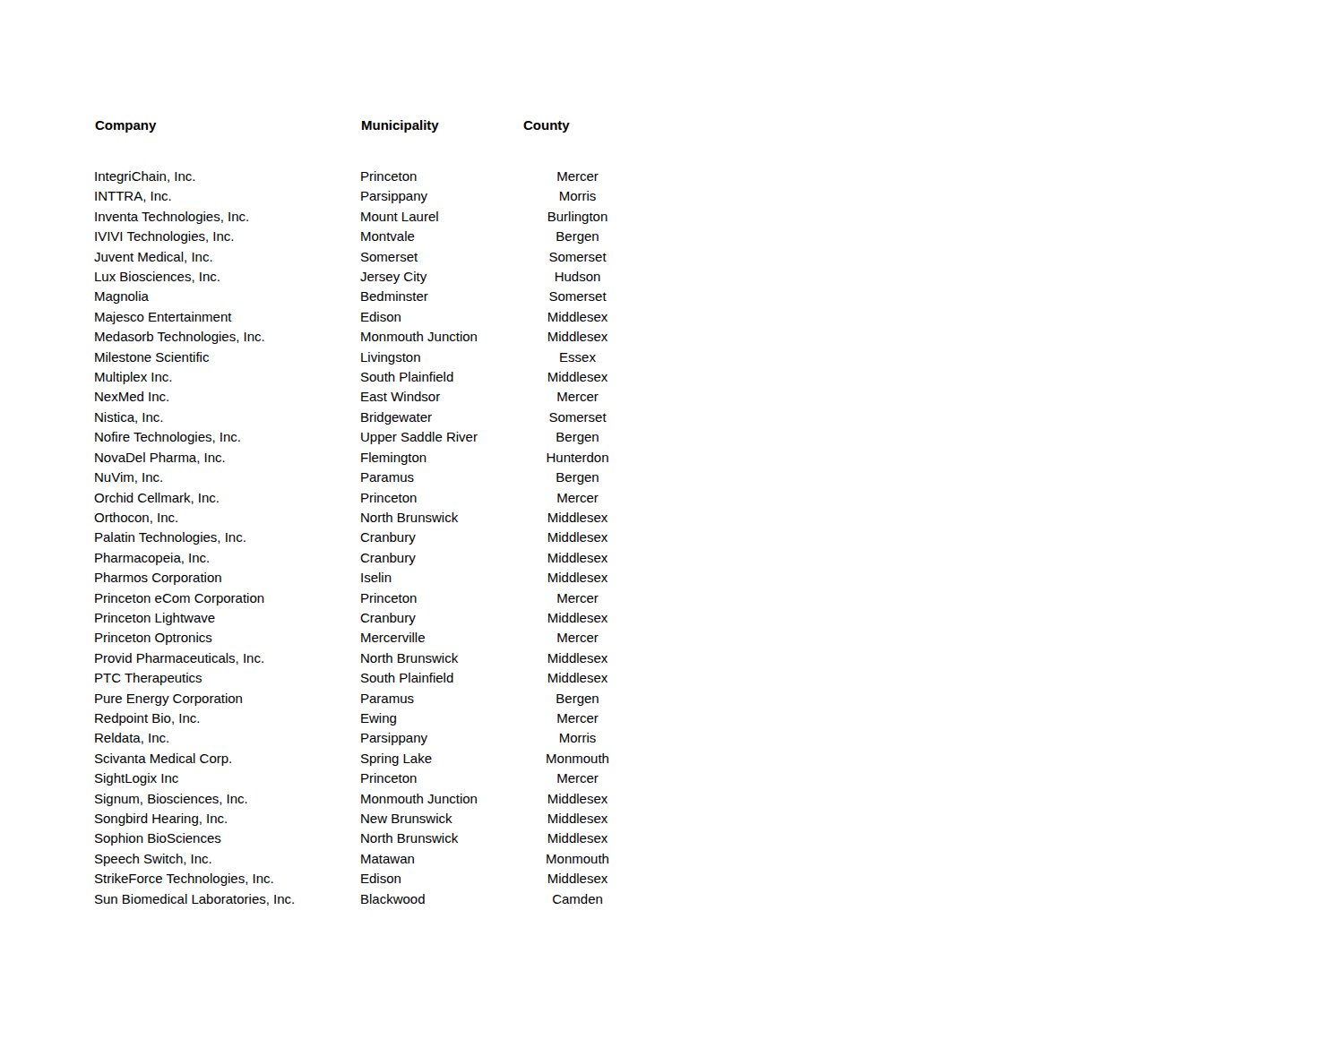| Company | Municipality | County |
| --- | --- | --- |
| IntegriChain, Inc. | Princeton | Mercer |
| INTTRA, Inc. | Parsippany | Morris |
| Inventa Technologies, Inc. | Mount Laurel | Burlington |
| IVIVI Technologies, Inc. | Montvale | Bergen |
| Juvent Medical, Inc. | Somerset | Somerset |
| Lux Biosciences, Inc. | Jersey City | Hudson |
| Magnolia | Bedminster | Somerset |
| Majesco Entertainment | Edison | Middlesex |
| Medasorb Technologies, Inc. | Monmouth Junction | Middlesex |
| Milestone Scientific | Livingston | Essex |
| Multiplex Inc. | South Plainfield | Middlesex |
| NexMed Inc. | East Windsor | Mercer |
| Nistica, Inc. | Bridgewater | Somerset |
| Nofire Technologies, Inc. | Upper Saddle River | Bergen |
| NovaDel Pharma, Inc. | Flemington | Hunterdon |
| NuVim, Inc. | Paramus | Bergen |
| Orchid Cellmark, Inc. | Princeton | Mercer |
| Orthocon, Inc. | North Brunswick | Middlesex |
| Palatin Technologies, Inc. | Cranbury | Middlesex |
| Pharmacopeia, Inc. | Cranbury | Middlesex |
| Pharmos Corporation | Iselin | Middlesex |
| Princeton eCom Corporation | Princeton | Mercer |
| Princeton Lightwave | Cranbury | Middlesex |
| Princeton Optronics | Mercerville | Mercer |
| Provid Pharmaceuticals, Inc. | North Brunswick | Middlesex |
| PTC Therapeutics | South Plainfield | Middlesex |
| Pure Energy Corporation | Paramus | Bergen |
| Redpoint Bio, Inc. | Ewing | Mercer |
| Reldata, Inc. | Parsippany | Morris |
| Scivanta Medical Corp. | Spring Lake | Monmouth |
| SightLogix Inc | Princeton | Mercer |
| Signum, Biosciences, Inc. | Monmouth Junction | Middlesex |
| Songbird Hearing, Inc. | New Brunswick | Middlesex |
| Sophion BioSciences | North Brunswick | Middlesex |
| Speech Switch, Inc. | Matawan | Monmouth |
| StrikeForce Technologies, Inc. | Edison | Middlesex |
| Sun Biomedical Laboratories, Inc. | Blackwood | Camden |